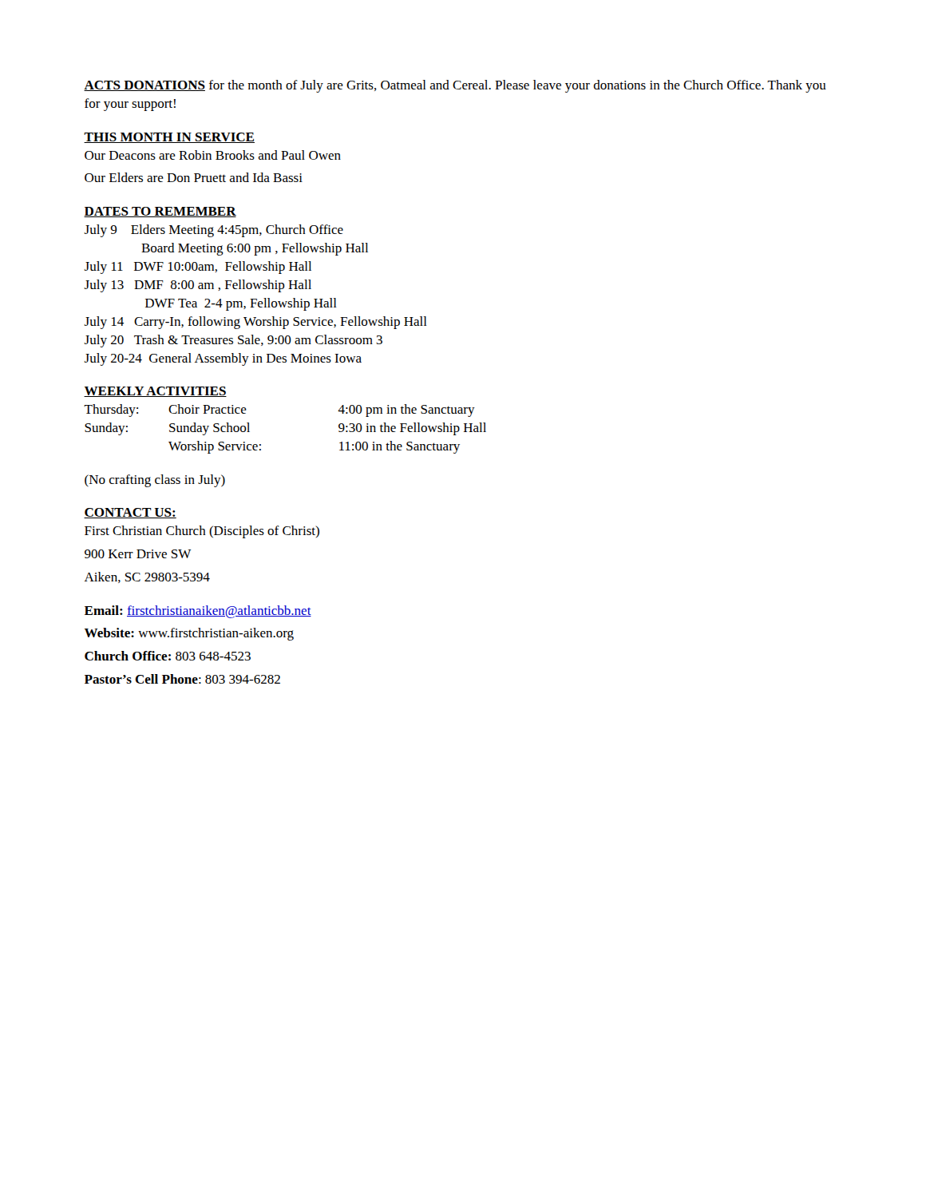ACTS DONATIONS for the month of July are Grits, Oatmeal and Cereal. Please leave your donations in the Church Office. Thank you for your support!
THIS MONTH IN SERVICE
Our Deacons are Robin Brooks and Paul Owen
Our Elders are Don Pruett and Ida Bassi
DATES TO REMEMBER
July 9 Elders Meeting 4:45pm, Church Office
Board Meeting 6:00 pm , Fellowship Hall
July 11 DWF 10:00am, Fellowship Hall
July 13 DMF 8:00 am , Fellowship Hall
DWF Tea 2-4 pm, Fellowship Hall
July 14 Carry-In, following Worship Service, Fellowship Hall
July 20 Trash & Treasures Sale, 9:00 am Classroom 3
July 20-24 General Assembly in Des Moines Iowa
WEEKLY ACTIVITIES
| Thursday: | Choir Practice | 4:00 pm in the Sanctuary |
| Sunday: | Sunday School | 9:30 in the Fellowship Hall |
| | Worship Service: | 11:00 in the Sanctuary |
(No crafting class in July)
CONTACT US:
First Christian Church (Disciples of Christ)
900 Kerr Drive SW
Aiken, SC 29803-5394
Email: firstchristianaiken@atlanticbb.net
Website: www.firstchristian-aiken.org
Church Office: 803 648-4523
Pastor’s Cell Phone: 803 394-6282